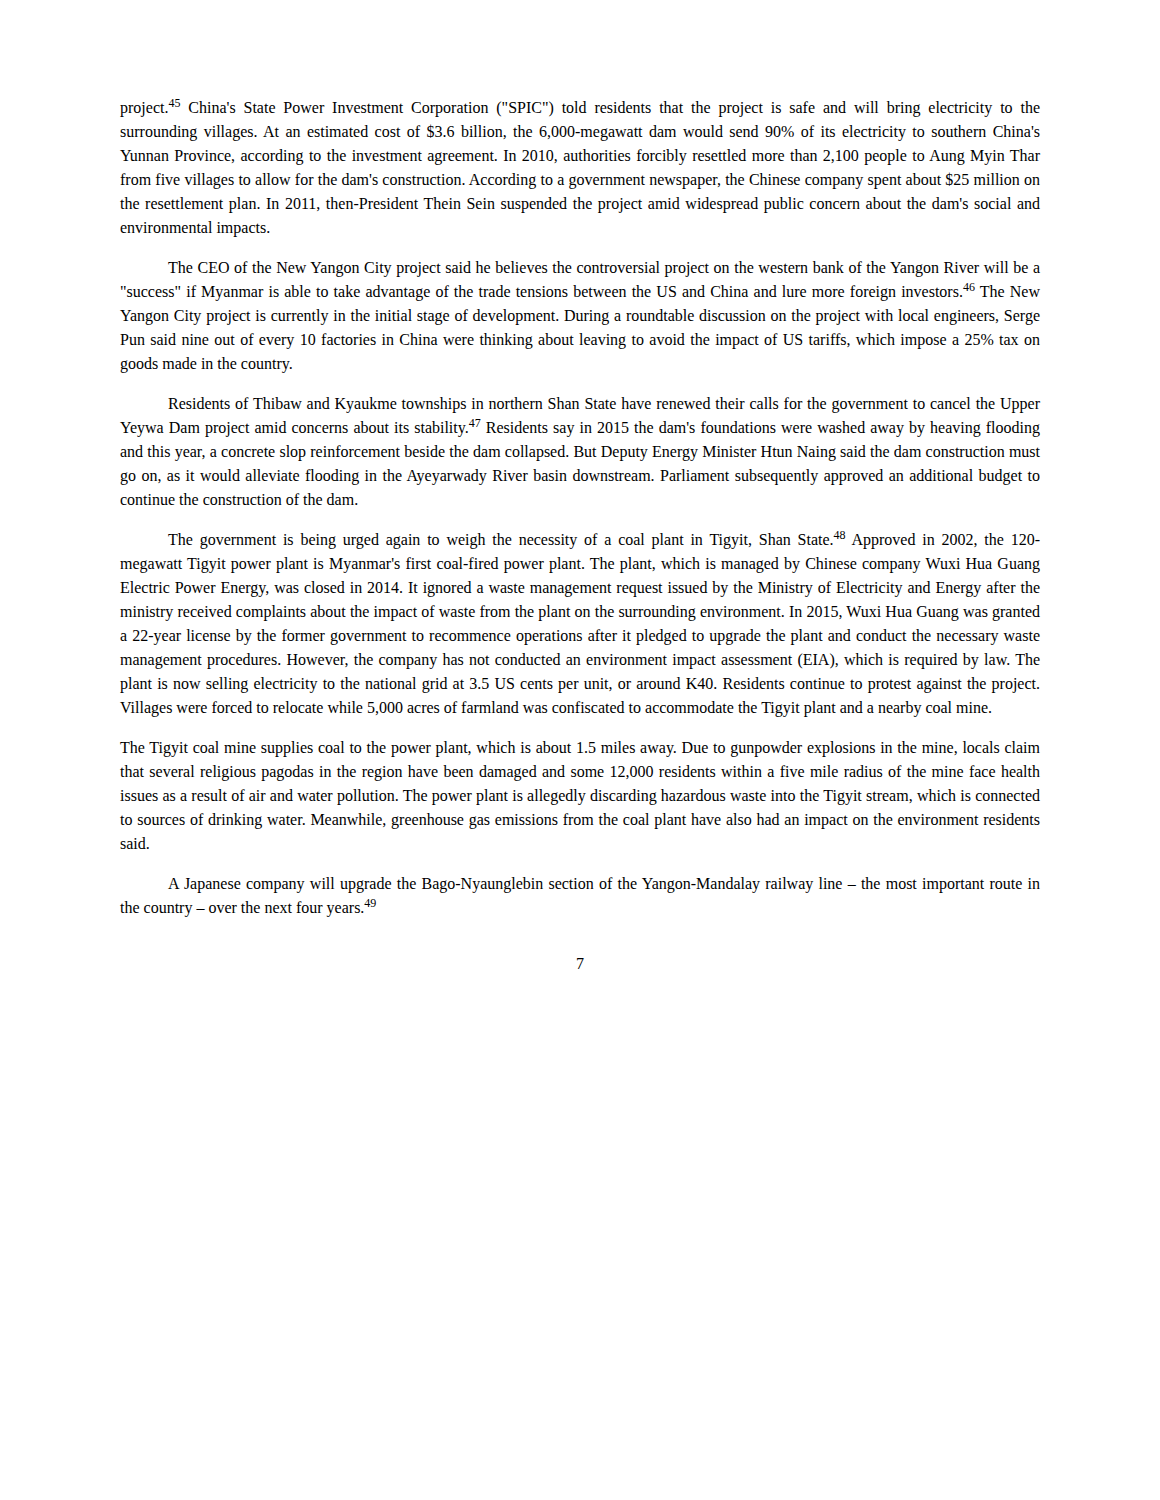project.45 China's State Power Investment Corporation ("SPIC") told residents that the project is safe and will bring electricity to the surrounding villages. At an estimated cost of $3.6 billion, the 6,000-megawatt dam would send 90% of its electricity to southern China's Yunnan Province, according to the investment agreement. In 2010, authorities forcibly resettled more than 2,100 people to Aung Myin Thar from five villages to allow for the dam's construction. According to a government newspaper, the Chinese company spent about $25 million on the resettlement plan. In 2011, then-President Thein Sein suspended the project amid widespread public concern about the dam's social and environmental impacts.
The CEO of the New Yangon City project said he believes the controversial project on the western bank of the Yangon River will be a "success" if Myanmar is able to take advantage of the trade tensions between the US and China and lure more foreign investors.46 The New Yangon City project is currently in the initial stage of development. During a roundtable discussion on the project with local engineers, Serge Pun said nine out of every 10 factories in China were thinking about leaving to avoid the impact of US tariffs, which impose a 25% tax on goods made in the country.
Residents of Thibaw and Kyaukme townships in northern Shan State have renewed their calls for the government to cancel the Upper Yeywa Dam project amid concerns about its stability.47 Residents say in 2015 the dam's foundations were washed away by heaving flooding and this year, a concrete slop reinforcement beside the dam collapsed. But Deputy Energy Minister Htun Naing said the dam construction must go on, as it would alleviate flooding in the Ayeyarwady River basin downstream. Parliament subsequently approved an additional budget to continue the construction of the dam.
The government is being urged again to weigh the necessity of a coal plant in Tigyit, Shan State.48 Approved in 2002, the 120-megawatt Tigyit power plant is Myanmar's first coal-fired power plant. The plant, which is managed by Chinese company Wuxi Hua Guang Electric Power Energy, was closed in 2014. It ignored a waste management request issued by the Ministry of Electricity and Energy after the ministry received complaints about the impact of waste from the plant on the surrounding environment. In 2015, Wuxi Hua Guang was granted a 22-year license by the former government to recommence operations after it pledged to upgrade the plant and conduct the necessary waste management procedures. However, the company has not conducted an environment impact assessment (EIA), which is required by law. The plant is now selling electricity to the national grid at 3.5 US cents per unit, or around K40. Residents continue to protest against the project. Villages were forced to relocate while 5,000 acres of farmland was confiscated to accommodate the Tigyit plant and a nearby coal mine.
The Tigyit coal mine supplies coal to the power plant, which is about 1.5 miles away. Due to gunpowder explosions in the mine, locals claim that several religious pagodas in the region have been damaged and some 12,000 residents within a five mile radius of the mine face health issues as a result of air and water pollution. The power plant is allegedly discarding hazardous waste into the Tigyit stream, which is connected to sources of drinking water. Meanwhile, greenhouse gas emissions from the coal plant have also had an impact on the environment residents said.
A Japanese company will upgrade the Bago-Nyaunglebin section of the Yangon-Mandalay railway line – the most important route in the country – over the next four years.49
7